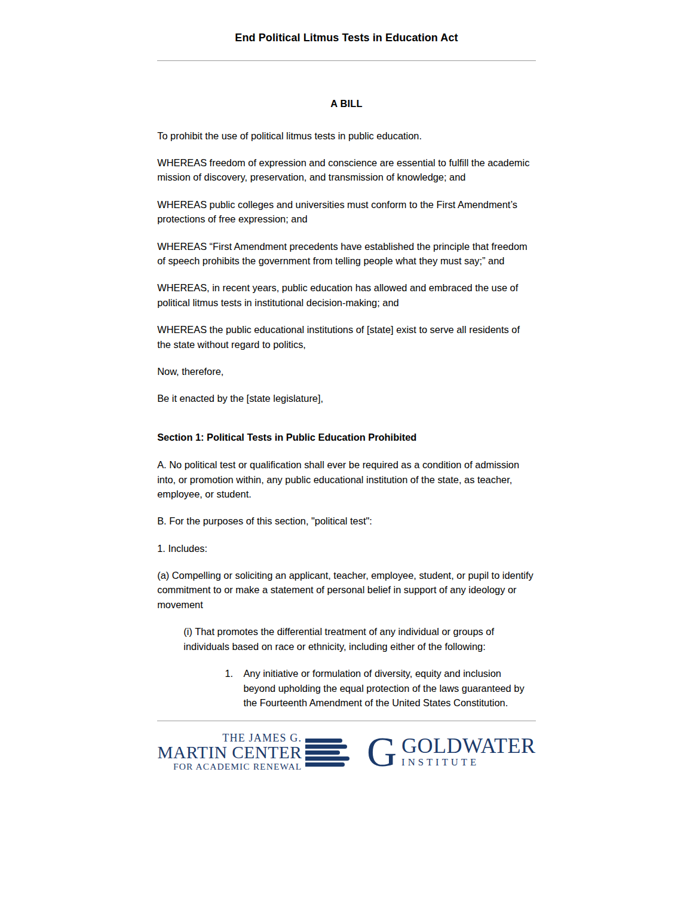End Political Litmus Tests in Education Act
A BILL
To prohibit the use of political litmus tests in public education.
WHEREAS freedom of expression and conscience are essential to fulfill the academic mission of discovery, preservation, and transmission of knowledge; and
WHEREAS public colleges and universities must conform to the First Amendment’s protections of free expression; and
WHEREAS “First Amendment precedents have established the principle that freedom of speech prohibits the government from telling people what they must say;” and
WHEREAS, in recent years, public education has allowed and embraced the use of political litmus tests in institutional decision-making; and
WHEREAS the public educational institutions of [state] exist to serve all residents of the state without regard to politics,
Now, therefore,
Be it enacted by the [state legislature],
Section 1: Political Tests in Public Education Prohibited
A. No political test or qualification shall ever be required as a condition of admission into, or promotion within, any public educational institution of the state, as teacher, employee, or student.
B. For the purposes of this section, "political test":
1. Includes:
(a) Compelling or soliciting an applicant, teacher, employee, student, or pupil to identify commitment to or make a statement of personal belief in support of any ideology or movement
(i) That promotes the differential treatment of any individual or groups of individuals based on race or ethnicity, including either of the following:
1. Any initiative or formulation of diversity, equity and inclusion beyond upholding the equal protection of the laws guaranteed by the Fourteenth Amendment of the United States Constitution.
THE JAMES G.
MARTIN CENTER
FOR ACADEMIC RENEWAL
G
GOLDWATER
INSTITUTE